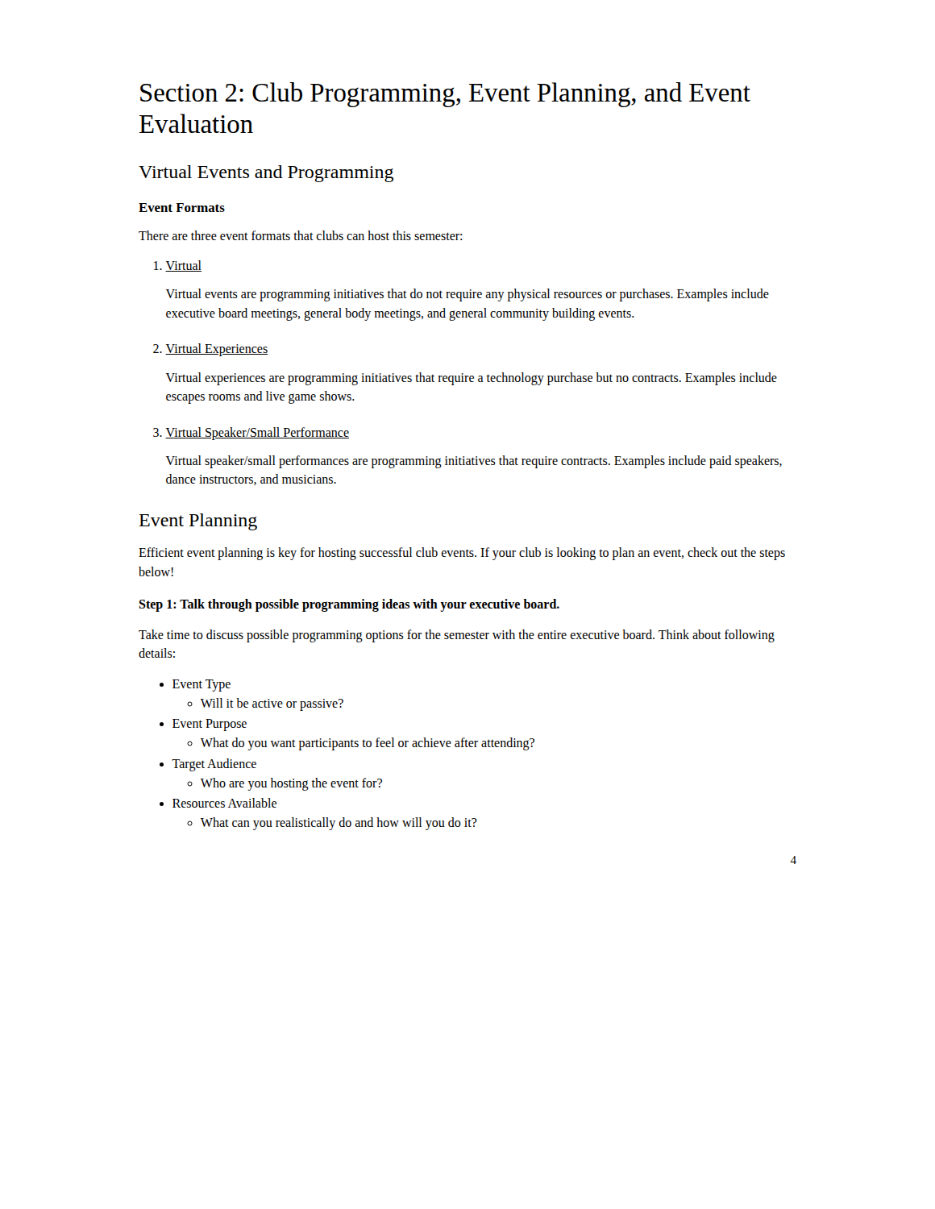Section 2: Club Programming, Event Planning, and Event Evaluation
Virtual Events and Programming
Event Formats
There are three event formats that clubs can host this semester:
Virtual
Virtual events are programming initiatives that do not require any physical resources or purchases. Examples include executive board meetings, general body meetings, and general community building events.
Virtual Experiences
Virtual experiences are programming initiatives that require a technology purchase but no contracts. Examples include escapes rooms and live game shows.
Virtual Speaker/Small Performance
Virtual speaker/small performances are programming initiatives that require contracts. Examples include paid speakers, dance instructors, and musicians.
Event Planning
Efficient event planning is key for hosting successful club events. If your club is looking to plan an event, check out the steps below!
Step 1: Talk through possible programming ideas with your executive board.
Take time to discuss possible programming options for the semester with the entire executive board. Think about following details:
Event Type
Will it be active or passive?
Event Purpose
What do you want participants to feel or achieve after attending?
Target Audience
Who are you hosting the event for?
Resources Available
What can you realistically do and how will you do it?
4